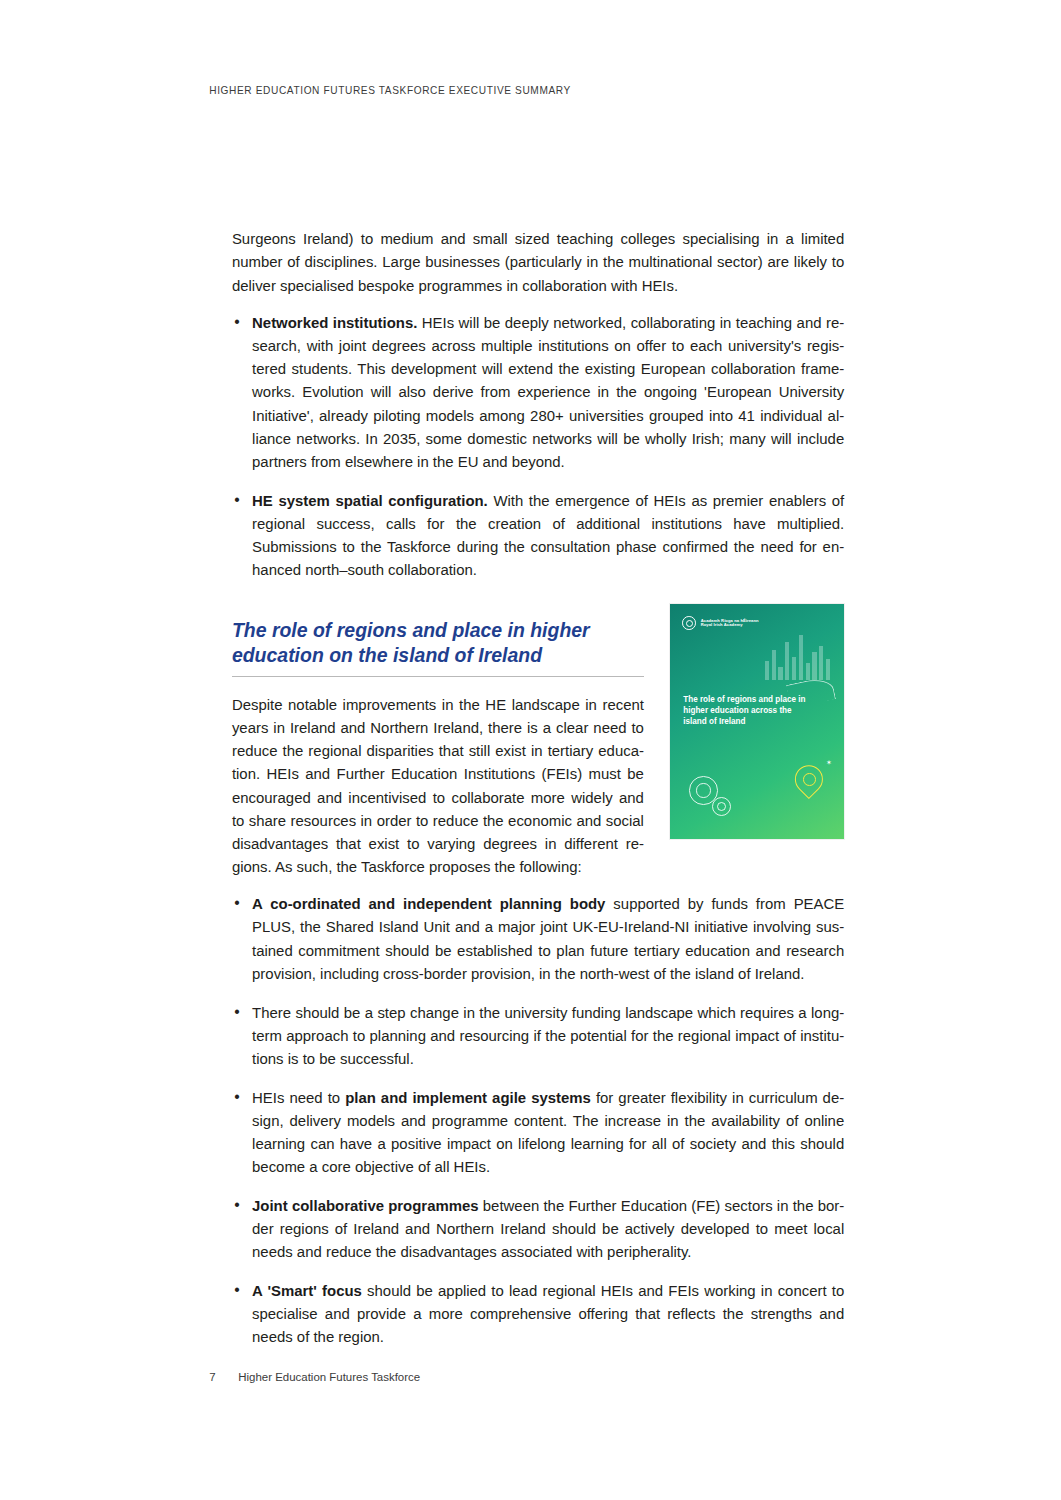Higher Education Futures Taskforce Executive Summary
Surgeons Ireland) to medium and small sized teaching colleges specialising in a limited number of disciplines. Large businesses (particularly in the multinational sector) are likely to deliver specialised bespoke programmes in collaboration with HEIs.
Networked institutions. HEIs will be deeply networked, collaborating in teaching and research, with joint degrees across multiple institutions on offer to each university's registered students. This development will extend the existing European collaboration frameworks. Evolution will also derive from experience in the ongoing 'European University Initiative', already piloting models among 280+ universities grouped into 41 individual alliance networks. In 2035, some domestic networks will be wholly Irish; many will include partners from elsewhere in the EU and beyond.
HE system spatial configuration. With the emergence of HEIs as premier enablers of regional success, calls for the creation of additional institutions have multiplied. Submissions to the Taskforce during the consultation phase confirmed the need for enhanced north–south collaboration.
Acadamh Ríoga na hÉireann
Royal Irish Academy
The role of regions and place in higher education across the island of Ireland
✶
The role of regions and place in higher education on the island of Ireland
Despite notable improvements in the HE landscape in recent years in Ireland and Northern Ireland, there is a clear need to reduce the regional disparities that still exist in tertiary education. HEIs and Further Education Institutions (FEIs) must be encouraged and incentivised to collaborate more widely and to share resources in order to reduce the economic and social disadvantages that exist to varying degrees in different regions. As such, the Taskforce proposes the following:
A co-ordinated and independent planning body supported by funds from PEACE PLUS, the Shared Island Unit and a major joint UK-EU-Ireland-NI initiative involving sustained commitment should be established to plan future tertiary education and research provision, including cross-border provision, in the north-west of the island of Ireland.
There should be a step change in the university funding landscape which requires a long-term approach to planning and resourcing if the potential for the regional impact of institutions is to be successful.
HEIs need to plan and implement agile systems for greater flexibility in curriculum design, delivery models and programme content. The increase in the availability of online learning can have a positive impact on lifelong learning for all of society and this should become a core objective of all HEIs.
Joint collaborative programmes between the Further Education (FE) sectors in the border regions of Ireland and Northern Ireland should be actively developed to meet local needs and reduce the disadvantages associated with peripherality.
A 'Smart' focus should be applied to lead regional HEIs and FEIs working in concert to specialise and provide a more comprehensive offering that reflects the strengths and needs of the region.
7 Higher Education Futures Taskforce